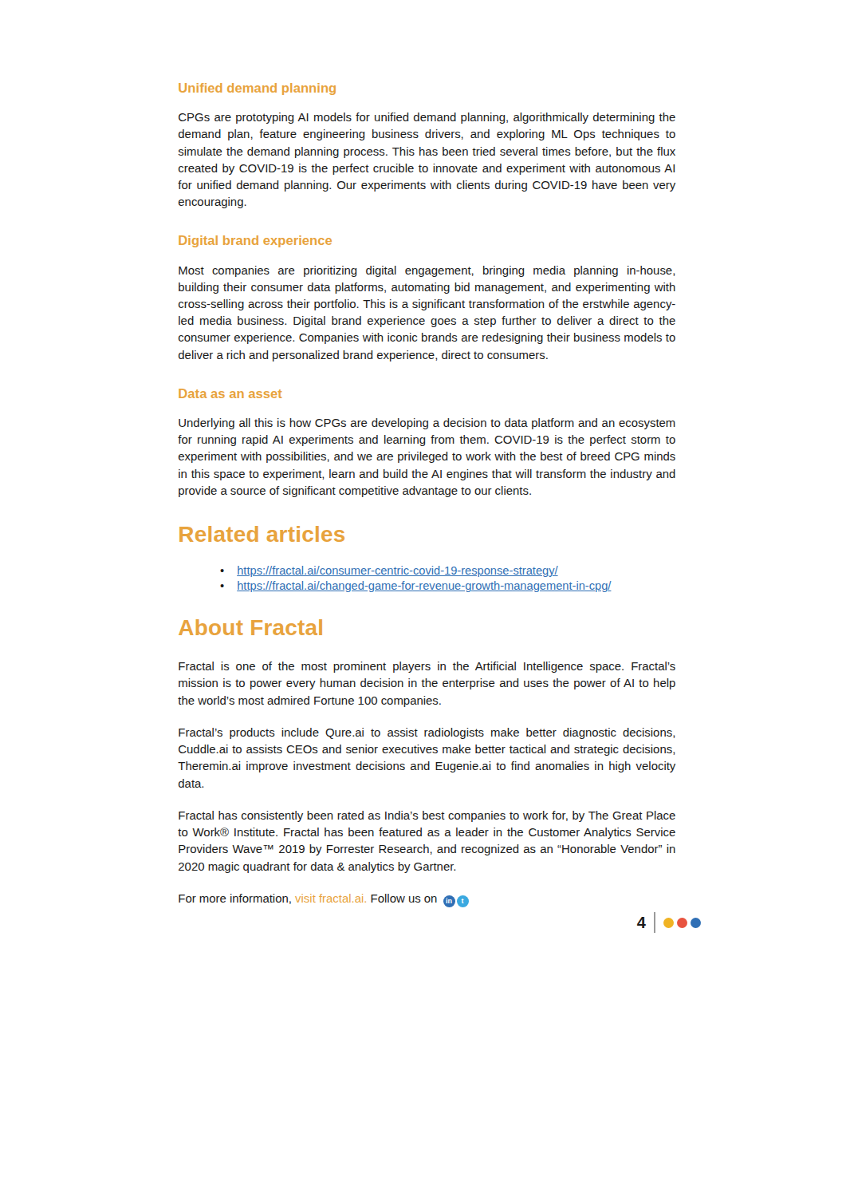Unified demand planning
CPGs are prototyping AI models for unified demand planning, algorithmically determining the demand plan, feature engineering business drivers, and exploring ML Ops techniques to simulate the demand planning process. This has been tried several times before, but the flux created by COVID-19 is the perfect crucible to innovate and experiment with autonomous AI for unified demand planning. Our experiments with clients during COVID-19 have been very encouraging.
Digital brand experience
Most companies are prioritizing digital engagement, bringing media planning in-house, building their consumer data platforms, automating bid management, and experimenting with cross-selling across their portfolio. This is a significant transformation of the erstwhile agency-led media business. Digital brand experience goes a step further to deliver a direct to the consumer experience. Companies with iconic brands are redesigning their business models to deliver a rich and personalized brand experience, direct to consumers.
Data as an asset
Underlying all this is how CPGs are developing a decision to data platform and an ecosystem for running rapid AI experiments and learning from them. COVID-19 is the perfect storm to experiment with possibilities, and we are privileged to work with the best of breed CPG minds in this space to experiment, learn and build the AI engines that will transform the industry and provide a source of significant competitive advantage to our clients.
Related articles
https://fractal.ai/consumer-centric-covid-19-response-strategy/
https://fractal.ai/changed-game-for-revenue-growth-management-in-cpg/
About Fractal
Fractal is one of the most prominent players in the Artificial Intelligence space. Fractal’s mission is to power every human decision in the enterprise and uses the power of AI to help the world’s most admired Fortune 100 companies.
Fractal’s products include Qure.ai to assist radiologists make better diagnostic decisions, Cuddle.ai to assists CEOs and senior executives make better tactical and strategic decisions, Theremin.ai improve investment decisions and Eugenie.ai to find anomalies in high velocity data.
Fractal has consistently been rated as India’s best companies to work for, by The Great Place to Work® Institute. Fractal has been featured as a leader in the Customer Analytics Service Providers Wave™ 2019 by Forrester Research, and recognized as an “Honorable Vendor” in 2020 magic quadrant for data & analytics by Gartner.
For more information, visit fractal.ai. Follow us on in t
4